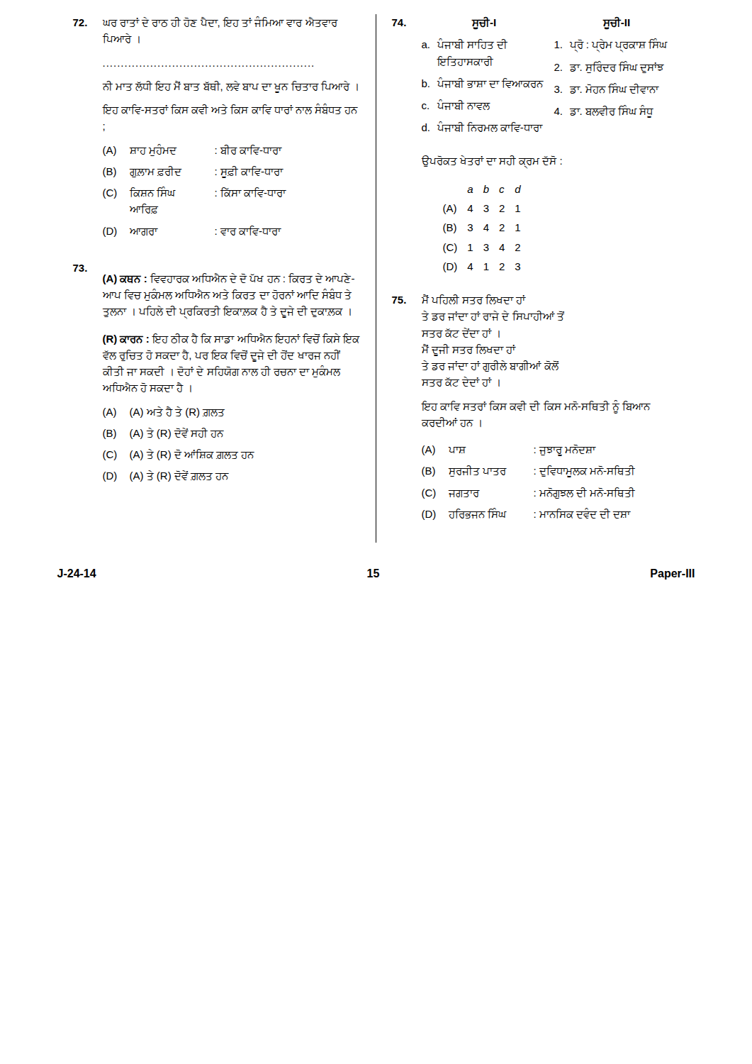72.
ਘਰ ਰਾਤਾਂ ਦੇ ਰਾਠ ਹੀ ਹੋਣ ਪੈਦਾ, ਇਹ ਤਾਂ ਜੰਮਿਆ ਵਾਰ ਐਤਵਾਰ ਪਿਆਰੇ ।
..........................................................
ਨੀ ਮਾਤ ਲੱਧੀ ਇਹ ਮੈਂ ਬਾਤ ਬੱਥੀ, ਲਵੇ ਬਾਪ ਦਾ ਖੂਨ ਚਿਤਾਰ ਪਿਆਰੇ ।
ਇਹ ਕਾਵਿ-ਸਤਰਾਂ ਕਿਸ ਕਵੀ ਅਤੇ ਕਿਸ ਕਾਵਿ ਧਾਰਾਂ ਨਾਲ ਸੰਬੰਧਤ ਹਨ ;
(A)
ਸ਼ਾਹ ਮੁਹੰਮਦ
: ਬੀਰ ਕਾਵਿ-ਧਾਰਾ
(B)
ਗੁਲ਼ਾਮ ਫ਼ਰੀਦ
: ਸੂਫ਼ੀ ਕਾਵਿ-ਧਾਰਾ
(C)
ਕਿਸ਼ਨ ਸਿੰਘ
ਆਰਿਫ਼
: ਕਿੱਸਾ ਕਾਵਿ-ਧਾਰਾ
(D)
ਆਗਰਾ
: ਵਾਰ ਕਾਵਿ-ਧਾਰਾ
73.
(A) ਕਥਨ : ਵਿਵਹਾਰਕ ਅਧਿਐਨ ਦੇ ਦੋ ਪੱਖ ਹਨ : ਕਿਰਤ ਦੇ ਆਪਣੇ-ਆਪ ਵਿਚ ਮੁਕੰਮਲ ਅਧਿਐਨ ਅਤੇ ਕਿਰਤ ਦਾ ਹੋਰਨਾਂ ਆਦਿ ਸੰਬੰਧ ਤੇ ਤੁਲਨਾ । ਪਹਿਲੇ ਦੀ ਪ੍ਰਕਿਰਤੀ ਇਕਾਲ਼ਕ ਹੈ ਤੇ ਦੂਜੇ ਦੀ ਦੁਕਾਲ਼ਕ ।
(R) ਕਾਰਨ : ਇਹ ਠੀਕ ਹੈ ਕਿ ਸਾਡਾ ਅਧਿਐਨ ਇਹਨਾਂ ਵਿਚੋਂ ਕਿਸੇ ਇਕ ਵੱਲ ਰੁਚਿਤ ਹੋ ਸਕਦਾ ਹੈ, ਪਰ ਇਕ ਵਿਚੋਂ ਦੂਜੇ ਦੀ ਹੋਂਦ ਖਾਰਜ ਨਹੀਂ ਕੀਤੀ ਜਾ ਸਕਦੀ । ਦੋਹਾਂ ਦੇ ਸਹਿਯੋਗ ਨਾਲ ਹੀ ਰਚਨਾ ਦਾ ਮੁਕੰਮਲ ਅਧਿਐਨ ਹੋ ਸਕਦਾ ਹੈ ।
(A)
(A) ਅਤੇ ਹੈ ਤੇ (R) ਗ਼ਲਤ
(B)
(A) ਤੇ (R) ਦੋਵੇਂ ਸਹੀ ਹਨ
(C)
(A) ਤੇ (R) ਦੋ ਆਂਸ਼ਿਕ ਗ਼ਲਤ ਹਨ
(D)
(A) ਤੇ (R) ਦੋਵੇਂ ਗ਼ਲਤ ਹਨ
74.
ਸੂਚੀ-I
a.
ਪੰਜਾਬੀ ਸਾਹਿਤ ਦੀ ਇਤਿਹਾਸਕਾਰੀ
b.
ਪੰਜਾਬੀ ਭਾਸ਼ਾ ਦਾ ਵਿਆਕਰਨ
c.
ਪੰਜਾਬੀ ਨਾਵਲ
d.
ਪੰਜਾਬੀ ਨਿਰਮਲ ਕਾਵਿ-ਧਾਰਾ
ਸੂਚੀ-II
1.
ਪ੍ਰੋ : ਪ੍ਰੇਮ ਪ੍ਰਕਾਸ਼ ਸਿੰਘ
2.
ਡਾ. ਸੁਰਿੰਦਰ ਸਿੰਘ ਦੁਸਾਂਝ
3.
ਡਾ. ਮੋਹਨ ਸਿੰਘ ਦੀਵਾਨਾ
4.
ਡਾ. ਬਲਵੀਰ ਸਿੰਘ ਸੰਧੂ
ਉਪਰੋਕਤ ਖੇਤਰਾਂ ਦਾ ਸਹੀ ਕ੍ਰਮ ਦੱਸੋ :
| | a | b | c | d |
| (A) | 4 | 3 | 2 | 1 |
| (B) | 3 | 4 | 2 | 1 |
| (C) | 1 | 3 | 4 | 2 |
| (D) | 4 | 1 | 2 | 3 |
75.
ਮੈਂ ਪਹਿਲੀ ਸਤਰ ਲਿਖਦਾ ਹਾਂ
ਤੇ ਡਰ ਜਾਂਦਾ ਹਾਂ ਰਾਜੇ ਦੇ ਸਿਪਾਹੀਆਂ ਤੋਂ
ਸਤਰ ਕੱਟ ਦੇਂਦਾ ਹਾਂ ।
ਮੈਂ ਦੂਜੀ ਸਤਰ ਲਿਖਦਾ ਹਾਂ
ਤੇ ਡਰ ਜਾਂਦਾ ਹਾਂ ਗੁਰੀਲੇ ਬਾਗੀਆਂ ਕੋਲੋਂ
ਸਤਰ ਕੱਟ ਦੇਦਾਂ ਹਾਂ ।
ਇਹ ਕਾਵਿ ਸਤਰਾਂ ਕਿਸ ਕਵੀ ਦੀ ਕਿਸ ਮਨੋ-ਸਥਿਤੀ ਨੂੰ ਬਿਆਨ ਕਰਦੀਆਂ ਹਨ ।
(A)
ਪਾਸ਼
: ਜੁਝਾਰੂ ਮਨੋਦਸ਼ਾ
(B)
ਸੁਰਜੀਤ ਪਾਤਰ
: ਦੁਵਿਧਾਮੂਲਕ ਮਨੋ-ਸਥਿਤੀ
(C)
ਜਗਤਾਰ
: ਮਨੋਗੁਝਲ ਦੀ ਮਨੋ-ਸਥਿਤੀ
(D)
ਹਰਿਭਜਨ ਸਿੰਘ
: ਮਾਨਸਿਕ ਦਵੰਦ ਦੀ ਦਸ਼ਾ
J-24-14
15
Paper-III